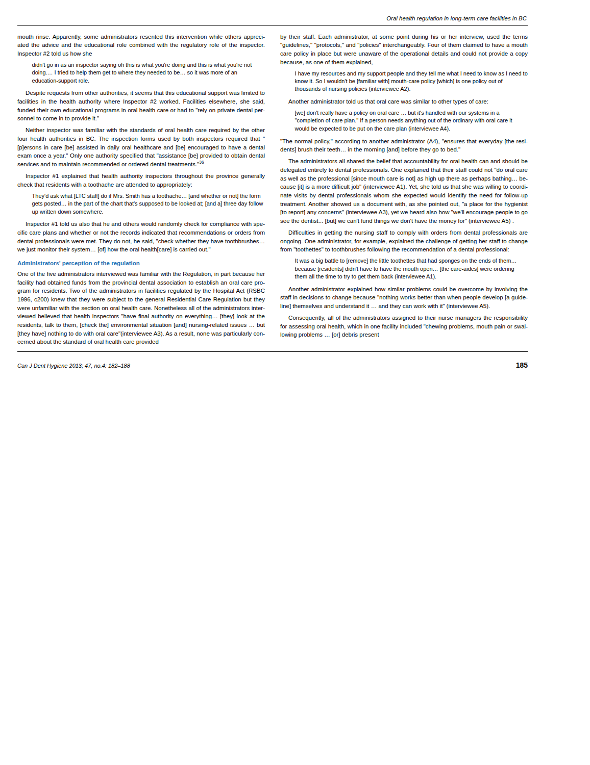Oral health regulation in long-term care facilities in BC
mouth rinse. Apparently, some administrators resented this intervention while others appreciated the advice and the educational role combined with the regulatory role of the inspector. Inspector #2 told us how she
didn't go in as an inspector saying oh this is what you're doing and this is what you're not doing.… I tried to help them get to where they needed to be… so it was more of an education-support role.
Despite requests from other authorities, it seems that this educational support was limited to facilities in the health authority where Inspector #2 worked. Facilities elsewhere, she said, funded their own educational programs in oral health care or had to "rely on private dental personnel to come in to provide it."
Neither inspector was familiar with the standards of oral health care required by the other four health authorities in BC. The inspection forms used by both inspectors required that "[p]ersons in care [be] assisted in daily oral healthcare and [be] encouraged to have a dental exam once a year." Only one authority specified that "assistance [be] provided to obtain dental services and to maintain recommended or ordered dental treatments."36
Inspector #1 explained that health authority inspectors throughout the province generally check that residents with a toothache are attended to appropriately:
They'd ask what [LTC staff] do if Mrs. Smith has a toothache… [and whether or not] the form gets posted… in the part of the chart that's supposed to be looked at; [and a] three day follow up written down somewhere.
Inspector #1 told us also that he and others would randomly check for compliance with specific care plans and whether or not the records indicated that recommendations or orders from dental professionals were met. They do not, he said, "check whether they have toothbrushes… we just monitor their system… [of] how the oral health[care] is carried out."
Administrators' perception of the regulation
One of the five administrators interviewed was familiar with the Regulation, in part because her facility had obtained funds from the provincial dental association to establish an oral care program for residents. Two of the administrators in facilities regulated by the Hospital Act (RSBC 1996, c200) knew that they were subject to the general Residential Care Regulation but they were unfamiliar with the section on oral health care. Nonetheless all of the administrators interviewed believed that health inspectors "have final authority on everything… [they] look at the residents, talk to them, [check the] environmental situation [and] nursing-related issues … but [they have] nothing to do with oral care"(interviewee A3). As a result, none was particularly concerned about the standard of oral health care provided
by their staff. Each administrator, at some point during his or her interview, used the terms "guidelines," "protocols," and "policies" interchangeably. Four of them claimed to have a mouth care policy in place but were unaware of the operational details and could not provide a copy because, as one of them explained,
I have my resources and my support people and they tell me what I need to know as I need to know it. So I wouldn't be [familiar with] mouth-care policy [which] is one policy out of thousands of nursing policies (interviewee A2).
Another administrator told us that oral care was similar to other types of care:
[we] don't really have a policy on oral care … but it's handled with our systems in a "completion of care plan." If a person needs anything out of the ordinary with oral care it would be expected to be put on the care plan (interviewee A4).
"The normal policy," according to another administrator (A4), "ensures that everyday [the residents] brush their teeth… in the morning [and] before they go to bed."
The administrators all shared the belief that accountability for oral health can and should be delegated entirely to dental professionals. One explained that their staff could not "do oral care as well as the professional [since mouth care is not] as high up there as perhaps bathing… because [it] is a more difficult job" (interviewee A1). Yet, she told us that she was willing to coordinate visits by dental professionals whom she expected would identify the need for follow-up treatment. Another showed us a document with, as she pointed out, "a place for the hygienist [to report] any concerns" (interviewee A3), yet we heard also how "we'll encourage people to go see the dentist... [but] we can't fund things we don't have the money for" (interviewee A5) .
Difficulties in getting the nursing staff to comply with orders from dental professionals are ongoing. One administrator, for example, explained the challenge of getting her staff to change from "toothettes" to toothbrushes following the recommendation of a dental professional:
It was a big battle to [remove] the little toothettes that had sponges on the ends of them…because [residents] didn't have to have the mouth open… [the care-aides] were ordering them all the time to try to get them back (interviewee A1).
Another administrator explained how similar problems could be overcome by involving the staff in decisions to change because "nothing works better than when people develop [a guideline] themselves and understand it … and they can work with it" (interviewee A5).
Consequently, all of the administrators assigned to their nurse managers the responsibility for assessing oral health, which in one facility included "chewing problems, mouth pain or swallowing problems … [or] debris present
Can J Dent Hygiene 2013; 47, no.4: 182–188 185